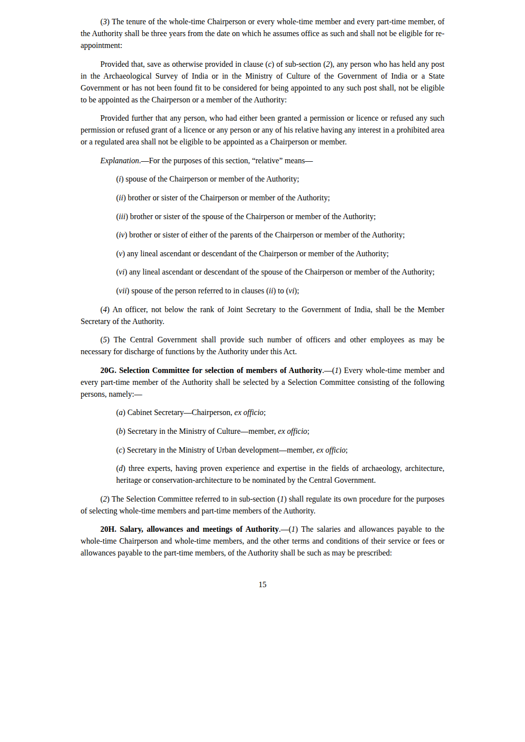(3) The tenure of the whole-time Chairperson or every whole-time member and every part-time member, of the Authority shall be three years from the date on which he assumes office as such and shall not be eligible for re-appointment:
Provided that, save as otherwise provided in clause (c) of sub-section (2), any person who has held any post in the Archaeological Survey of India or in the Ministry of Culture of the Government of India or a State Government or has not been found fit to be considered for being appointed to any such post shall, not be eligible to be appointed as the Chairperson or a member of the Authority:
Provided further that any person, who had either been granted a permission or licence or refused any such permission or refused grant of a licence or any person or any of his relative having any interest in a prohibited area or a regulated area shall not be eligible to be appointed as a Chairperson or member.
Explanation.—For the purposes of this section, “relative” means—
(i) spouse of the Chairperson or member of the Authority;
(ii) brother or sister of the Chairperson or member of the Authority;
(iii) brother or sister of the spouse of the Chairperson or member of the Authority;
(iv) brother or sister of either of the parents of the Chairperson or member of the Authority;
(v) any lineal ascendant or descendant of the Chairperson or member of the Authority;
(vi) any lineal ascendant or descendant of the spouse of the Chairperson or member of the Authority;
(vii) spouse of the person referred to in clauses (ii) to (vi);
(4) An officer, not below the rank of Joint Secretary to the Government of India, shall be the Member Secretary of the Authority.
(5) The Central Government shall provide such number of officers and other employees as may be necessary for discharge of functions by the Authority under this Act.
20G. Selection Committee for selection of members of Authority.—(1) Every whole-time member and every part-time member of the Authority shall be selected by a Selection Committee consisting of the following persons, namely:—
(a) Cabinet Secretary—Chairperson, ex officio;
(b) Secretary in the Ministry of Culture—member, ex officio;
(c) Secretary in the Ministry of Urban development—member, ex officio;
(d) three experts, having proven experience and expertise in the fields of archaeology, architecture, heritage or conservation-architecture to be nominated by the Central Government.
(2) The Selection Committee referred to in sub-section (1) shall regulate its own procedure for the purposes of selecting whole-time members and part-time members of the Authority.
20H. Salary, allowances and meetings of Authority.—(1) The salaries and allowances payable to the whole-time Chairperson and whole-time members, and the other terms and conditions of their service or fees or allowances payable to the part-time members, of the Authority shall be such as may be prescribed:
15